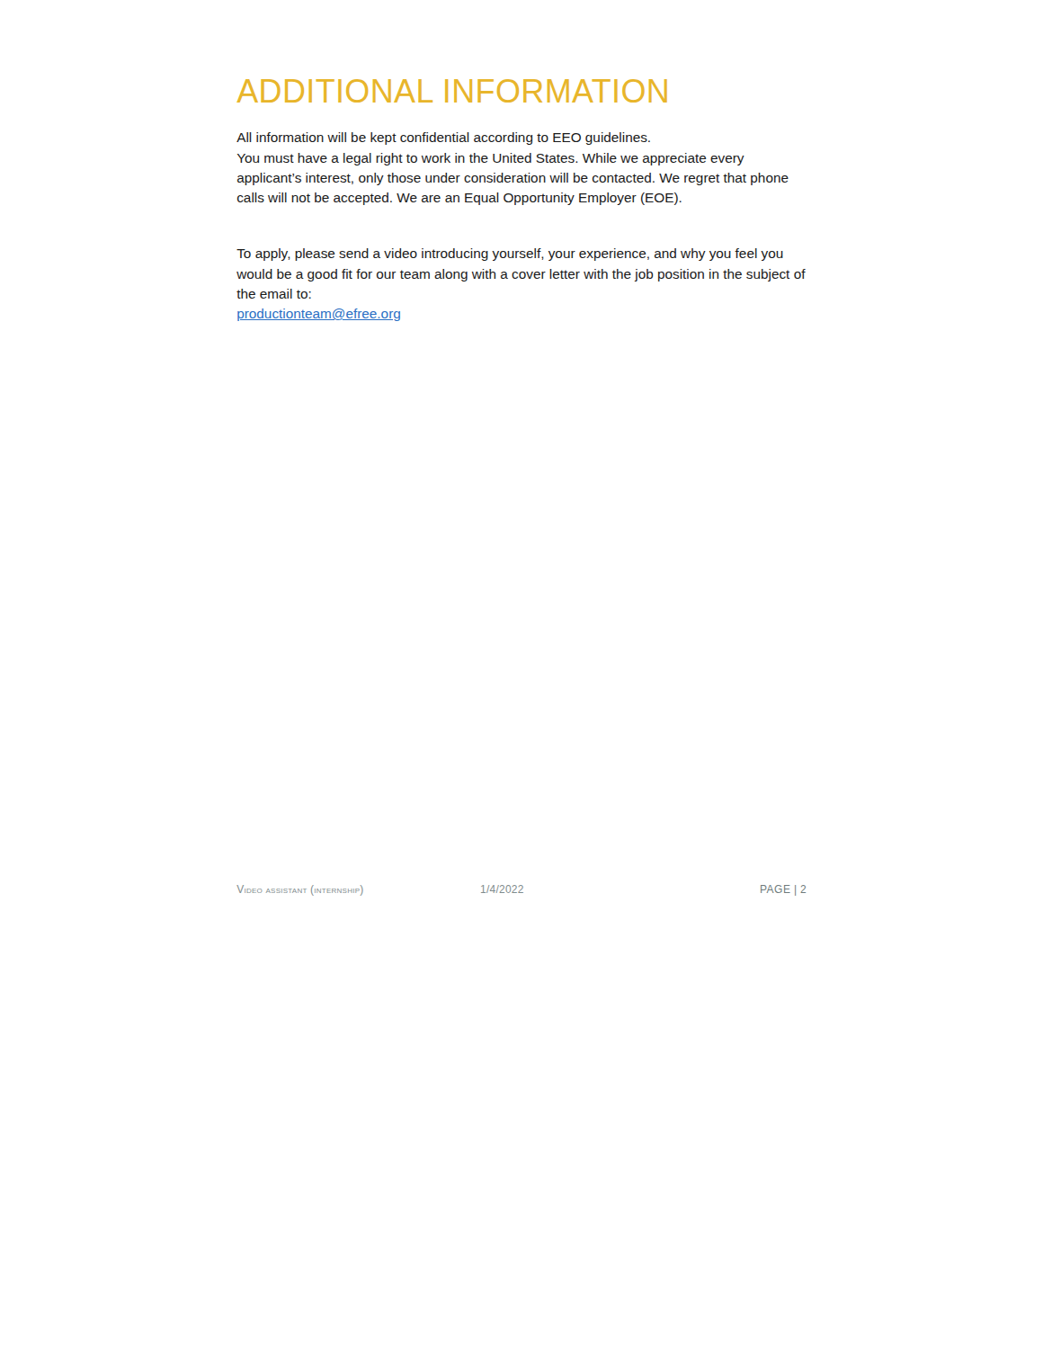ADDITIONAL INFORMATION
All information will be kept confidential according to EEO guidelines.
You must have a legal right to work in the United States. While we appreciate every applicant’s interest, only those under consideration will be contacted. We regret that phone calls will not be accepted. We are an Equal Opportunity Employer (EOE).
To apply, please send a video introducing yourself, your experience, and why you feel you would be a good fit for our team along with a cover letter with the job position in the subject of the email to:
productionteam@efree.org
Video Assistant (Internship) 1/4/2022 PAGE | 2